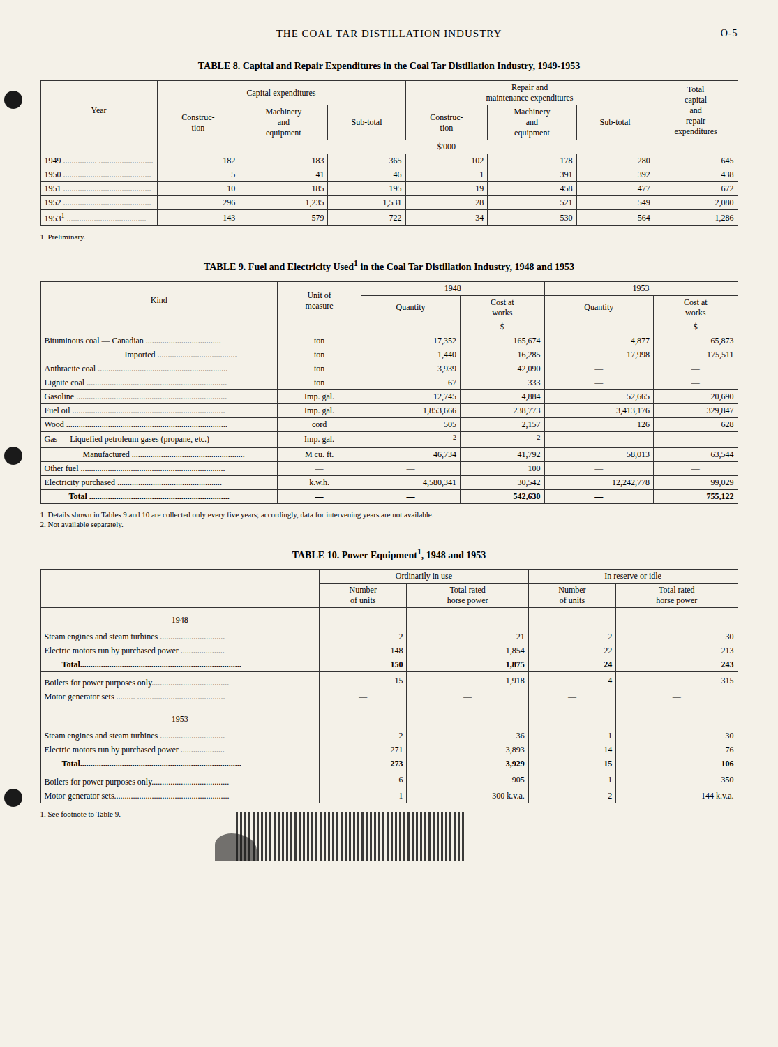THE COAL TAR DISTILLATION INDUSTRY O-5
TABLE 8. Capital and Repair Expenditures in the Coal Tar Distillation Industry, 1949-1953
| Year | Capital expenditures | Repair and maintenance expenditures | Total capital and repair expenditures |
| --- | --- | --- | --- |
| Construc- tion | Machinery and equipment | Sub-total | Construc- tion | Machinery and equipment | Sub-total |
| | | $'000 | | |
| 1949 ................ .......................... | 182 | 183 | 365 | 102 | 178 | 280 | 645 |
| 1950 .......................................... | 5 | 41 | 46 | 1 | 391 | 392 | 438 |
| 1951 .......................................... | 10 | 185 | 195 | 19 | 458 | 477 | 672 |
| 1952 .......................................... | 296 | 1,235 | 1,531 | 28 | 521 | 549 | 2,080 |
| 1953 1 ...................................... | 143 | 579 | 722 | 34 | 530 | 564 | 1,286 |
1. Preliminary.
TABLE 9. Fuel and Electricity Used1 in the Coal Tar Distillation Industry, 1948 and 1953
| Kind | Unit of measure | 1948 | 1953 |
| --- | --- | --- | --- |
| Quantity | Cost at works | Quantity | Cost at works |
| | | | $ | | $ |
| Bituminous coal — Canadian .................................... | ton | 17,352 | 165,674 | 4,877 | 65,873 |
| Imported ...................................... | ton | 1,440 | 16,285 | 17,998 | 175,511 |
| Anthracite coal .............................................................. | ton | 3,939 | 42,090 | — | — |
| Lignite coal ................................................................... | ton | 67 | 333 | — | — |
| Gasoline ........................................................................ | Imp. gal. | 12,745 | 4,884 | 52,665 | 20,690 |
| Fuel oil ......................................................................... | Imp. gal. | 1,853,666 | 238,773 | 3,413,176 | 329,847 |
| Wood ............................................................................. | cord | 505 | 2,157 | 126 | 628 |
| Gas — Liquefied petroleum gases (propane, etc.) | Imp. gal. | 2 | 2 | — | — |
| Manufactured ...................................................... | M cu. ft. | 46,734 | 41,792 | 58,013 | 63,544 |
| Other fuel ..................................................................... | — | — | 100 | — | — |
| Electricity purchased .................................................. | k.w.h. | 4,580,341 | 30,542 | 12,242,778 | 99,029 |
| Total ................................................................... | — | — | 542,630 | — | 755,122 |
1. Details shown in Tables 9 and 10 are collected only every five years; accordingly, data for intervening years are not available.
2. Not available separately.
TABLE 10. Power Equipment1, 1948 and 1953
| | Ordinarily in use | In reserve or idle |
| --- | --- | --- |
| Number of units | Total rated horse power | Number of units | Total rated horse power |
| 1948 | | | | |
| Steam engines and steam turbines ............................... | 2 | 21 | 2 | 30 |
| Electric motors run by purchased power ..................... | 148 | 1,854 | 22 | 213 |
| Total............................................................................. | 150 | 1,875 | 24 | 243 |
| Boilers for power purposes only..................................... | 15 | 1,918 | 4 | 315 |
| Motor-generator sets ......... .......................................... | — | — | — | — |
| 1953 | | | | |
| Steam engines and steam turbines ............................... | 2 | 36 | 1 | 30 |
| Electric motors run by purchased power ..................... | 271 | 3,893 | 14 | 76 |
| Total............................................................................. | 273 | 3,929 | 15 | 106 |
| Boilers for power purposes only..................................... | 6 | 905 | 1 | 350 |
| Motor-generator sets....................................................... | 1 | 300 k.v.a. | 2 | 144 k.v.a. |
1. See footnote to Table 9.